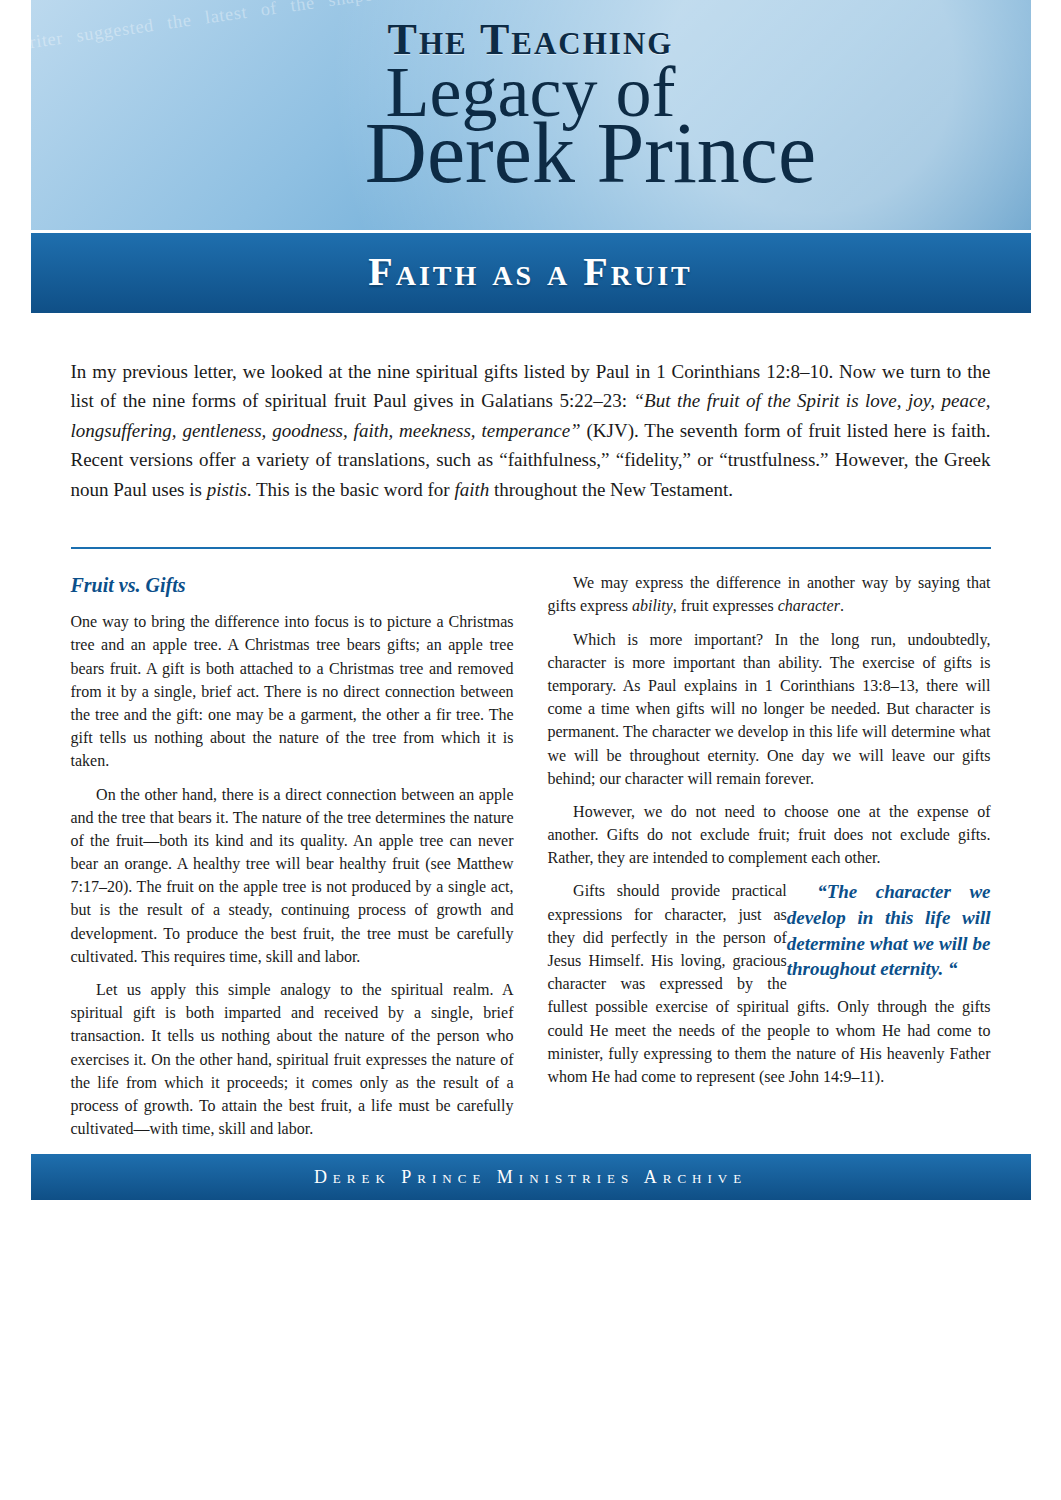The Teaching
Legacy of
Derek Prince
Faith as a Fruit
In my previous letter, we looked at the nine spiritual gifts listed by Paul in 1 Corinthians 12:8–10. Now we turn to the list of the nine forms of spiritual fruit Paul gives in Galatians 5:22–23: “But the fruit of the Spirit is love, joy, peace, longsuffering, gentleness, goodness, faith, meekness, temperance” (KJV). The seventh form of fruit listed here is faith. Recent versions offer a variety of translations, such as “faithfulness,” “fidelity,” or “trustfulness.” However, the Greek noun Paul uses is pistis. This is the basic word for faith throughout the New Testament.
Fruit vs. Gifts
One way to bring the difference into focus is to picture a Christmas tree and an apple tree. A Christmas tree bears gifts; an apple tree bears fruit. A gift is both attached to a Christmas tree and removed from it by a single, brief act. There is no direct connection between the tree and the gift: one may be a garment, the other a fir tree. The gift tells us nothing about the nature of the tree from which it is taken.
On the other hand, there is a direct connection between an apple and the tree that bears it. The nature of the tree determines the nature of the fruit—both its kind and its quality. An apple tree can never bear an orange. A healthy tree will bear healthy fruit (see Matthew 7:17–20). The fruit on the apple tree is not produced by a single act, but is the result of a steady, continuing process of growth and development. To produce the best fruit, the tree must be carefully cultivated. This requires time, skill and labor.
Let us apply this simple analogy to the spiritual realm. A spiritual gift is both imparted and received by a single, brief transaction. It tells us nothing about the nature of the person who exercises it. On the other hand, spiritual fruit expresses the nature of the life from which it proceeds; it comes only as the result of a process of growth. To attain the best fruit, a life must be carefully cultivated—with time, skill and labor.
We may express the difference in another way by saying that gifts express ability, fruit expresses character.
Which is more important? In the long run, undoubtedly, character is more important than ability. The exercise of gifts is temporary. As Paul explains in 1 Corinthians 13:8–13, there will come a time when gifts will no longer be needed. But character is permanent. The character we develop in this life will determine what we will be throughout eternity. One day we will leave our gifts behind; our character will remain forever.
However, we do not need to choose one at the expense of another. Gifts do not exclude fruit; fruit does not exclude gifts. Rather, they are intended to complement each other.
“The character we develop in this life will determine what we will be throughout eternity. “
Gifts should provide practical expressions for character, just as they did perfectly in the person of Jesus Himself. His loving, gracious character was expressed by the fullest possible exercise of spiritual gifts. Only through the gifts could He meet the needs of the people to whom He had come to minister, fully expressing to them the nature of His heavenly Father whom He had come to represent (see John 14:9–11).
Derek Prince Ministries Archive